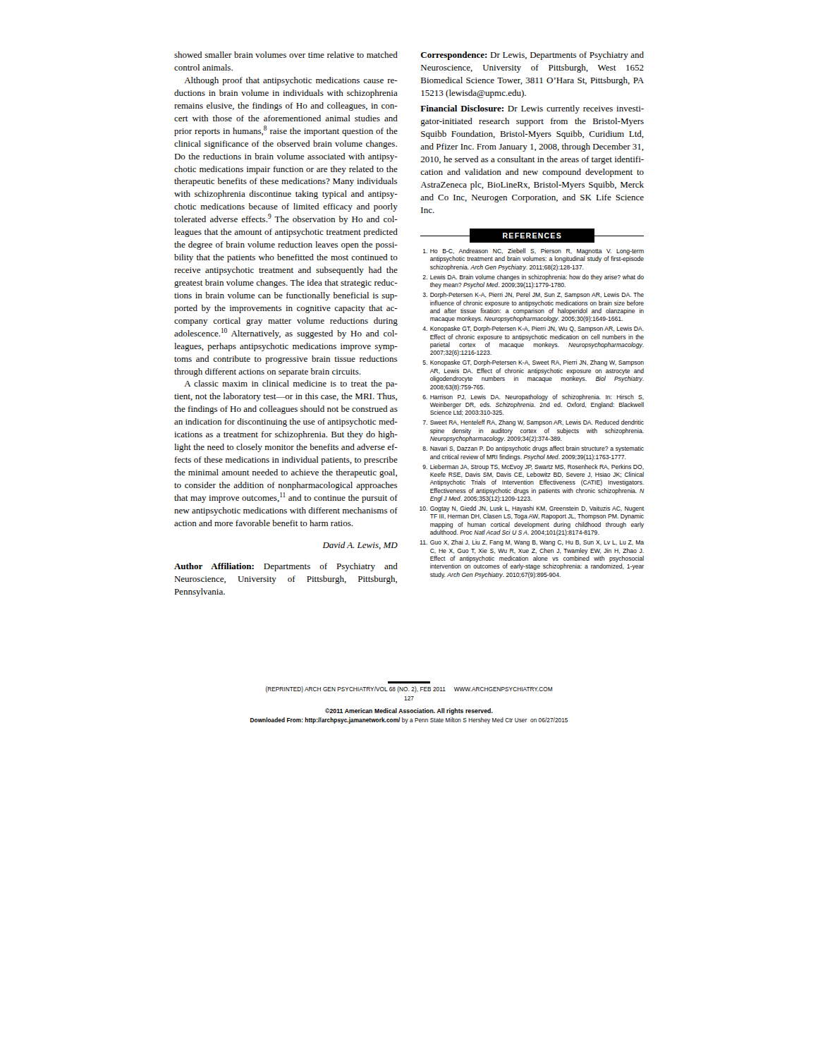showed smaller brain volumes over time relative to matched control animals.
Although proof that antipsychotic medications cause reductions in brain volume in individuals with schizophrenia remains elusive, the findings of Ho and colleagues, in concert with those of the aforementioned animal studies and prior reports in humans,8 raise the important question of the clinical significance of the observed brain volume changes. Do the reductions in brain volume associated with antipsychotic medications impair function or are they related to the therapeutic benefits of these medications? Many individuals with schizophrenia discontinue taking typical and antipsychotic medications because of limited efficacy and poorly tolerated adverse effects.9 The observation by Ho and colleagues that the amount of antipsychotic treatment predicted the degree of brain volume reduction leaves open the possibility that the patients who benefitted the most continued to receive antipsychotic treatment and subsequently had the greatest brain volume changes. The idea that strategic reductions in brain volume can be functionally beneficial is supported by the improvements in cognitive capacity that accompany cortical gray matter volume reductions during adolescence.10 Alternatively, as suggested by Ho and colleagues, perhaps antipsychotic medications improve symptoms and contribute to progressive brain tissue reductions through different actions on separate brain circuits.
A classic maxim in clinical medicine is to treat the patient, not the laboratory test—or in this case, the MRI. Thus, the findings of Ho and colleagues should not be construed as an indication for discontinuing the use of antipsychotic medications as a treatment for schizophrenia. But they do highlight the need to closely monitor the benefits and adverse effects of these medications in individual patients, to prescribe the minimal amount needed to achieve the therapeutic goal, to consider the addition of nonpharmacological approaches that may improve outcomes,11 and to continue the pursuit of new antipsychotic medications with different mechanisms of action and more favorable benefit to harm ratios.
David A. Lewis, MD
Author Affiliation: Departments of Psychiatry and Neuroscience, University of Pittsburgh, Pittsburgh, Pennsylvania.
Correspondence: Dr Lewis, Departments of Psychiatry and Neuroscience, University of Pittsburgh, West 1652 Biomedical Science Tower, 3811 O’Hara St, Pittsburgh, PA 15213 (lewisda@upmc.edu).
Financial Disclosure: Dr Lewis currently receives investigator-initiated research support from the Bristol-Myers Squibb Foundation, Bristol-Myers Squibb, Curidium Ltd, and Pfizer Inc. From January 1, 2008, through December 31, 2010, he served as a consultant in the areas of target identification and validation and new compound development to AstraZeneca plc, BioLineRx, Bristol-Myers Squibb, Merck and Co Inc, Neurogen Corporation, and SK Life Science Inc.
REFERENCES
Ho B-C, Andreason NC, Ziebell S, Pierson R, Magnotta V. Long-term antipsychotic treatment and brain volumes: a longitudinal study of first-episode schizophrenia. Arch Gen Psychiatry. 2011;68(2):128-137.
Lewis DA. Brain volume changes in schizophrenia: how do they arise? what do they mean? Psychol Med. 2009;39(11):1779-1780.
Dorph-Petersen K-A, Pierri JN, Perel JM, Sun Z, Sampson AR, Lewis DA. The influence of chronic exposure to antipsychotic medications on brain size before and after tissue fixation: a comparison of haloperidol and olanzapine in macaque monkeys. Neuropsychopharmacology. 2005;30(9):1649-1661.
Konopaske GT, Dorph-Petersen K-A, Pierri JN, Wu Q, Sampson AR, Lewis DA. Effect of chronic exposure to antipsychotic medication on cell numbers in the parietal cortex of macaque monkeys. Neuropsychopharmacology. 2007;32(6):1216-1223.
Konopaske GT, Dorph-Petersen K-A, Sweet RA, Pierri JN, Zhang W, Sampson AR, Lewis DA. Effect of chronic antipsychotic exposure on astrocyte and oligodendrocyte numbers in macaque monkeys. Biol Psychiatry. 2008;63(8):759-765.
Harrison PJ, Lewis DA. Neuropathology of schizophrenia. In: Hirsch S, Weinberger DR, eds. Schizophrenia. 2nd ed. Oxford, England: Blackwell Science Ltd; 2003:310-325.
Sweet RA, Henteleff RA, Zhang W, Sampson AR, Lewis DA. Reduced dendritic spine density in auditory cortex of subjects with schizophrenia. Neuropsychopharmacology. 2009;34(2):374-389.
Navari S, Dazzan P. Do antipsychotic drugs affect brain structure? a systematic and critical review of MRI findings. Psychol Med. 2009;39(11):1763-1777.
Lieberman JA, Stroup TS, McEvoy JP, Swartz MS, Rosenheck RA, Perkins DO, Keefe RSE, Davis SM, Davis CE, Lebowitz BD, Severe J, Hsiao JK; Clinical Antipsychotic Trials of Intervention Effectiveness (CATIE) Investigators. Effectiveness of antipsychotic drugs in patients with chronic schizophrenia. N Engl J Med. 2005;353(12):1209-1223.
Gogtay N, Giedd JN, Lusk L, Hayashi KM, Greenstein D, Vaituzis AC, Nugent TF III, Herman DH, Clasen LS, Toga AW, Rapoport JL, Thompson PM. Dynamic mapping of human cortical development during childhood through early adulthood. Proc Natl Acad Sci U S A. 2004;101(21):8174-8179.
Guo X, Zhai J, Liu Z, Fang M, Wang B, Wang C, Hu B, Sun X, Lv L, Lu Z, Ma C, He X, Guo T, Xie S, Wu R, Xue Z, Chen J, Twamley EW, Jin H, Zhao J. Effect of antipsychotic medication alone vs combined with psychosocial intervention on outcomes of early-stage schizophrenia: a randomized, 1-year study. Arch Gen Psychiatry. 2010;67(9):895-904.
(REPRINTED) ARCH GEN PSYCHIATRY/VOL 68 (NO. 2), FEB 2011 WWW.ARCHGENPSYCHIATRY.COM
127
©2011 American Medical Association. All rights reserved.
Downloaded From: http://archpsyc.jamanetwork.com/ by a Penn State Milton S Hershey Med Ctr User on 06/27/2015